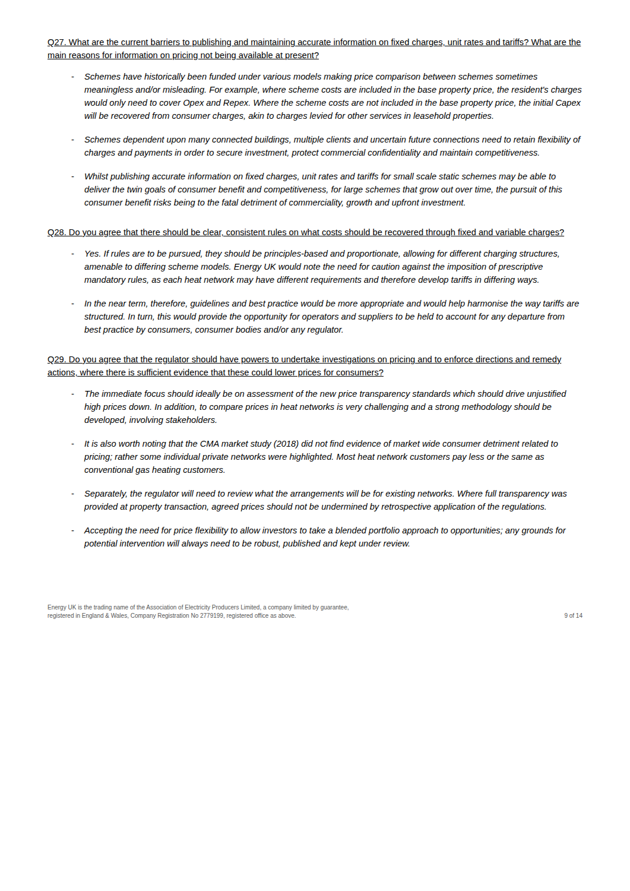Q27. What are the current barriers to publishing and maintaining accurate information on fixed charges, unit rates and tariffs? What are the main reasons for information on pricing not being available at present?
Schemes have historically been funded under various models making price comparison between schemes sometimes meaningless and/or misleading. For example, where scheme costs are included in the base property price, the resident's charges would only need to cover Opex and Repex. Where the scheme costs are not included in the base property price, the initial Capex will be recovered from consumer charges, akin to charges levied for other services in leasehold properties.
Schemes dependent upon many connected buildings, multiple clients and uncertain future connections need to retain flexibility of charges and payments in order to secure investment, protect commercial confidentiality and maintain competitiveness.
Whilst publishing accurate information on fixed charges, unit rates and tariffs for small scale static schemes may be able to deliver the twin goals of consumer benefit and competitiveness, for large schemes that grow out over time, the pursuit of this consumer benefit risks being to the fatal detriment of commerciality, growth and upfront investment.
Q28. Do you agree that there should be clear, consistent rules on what costs should be recovered through fixed and variable charges?
Yes. If rules are to be pursued, they should be principles-based and proportionate, allowing for different charging structures, amenable to differing scheme models. Energy UK would note the need for caution against the imposition of prescriptive mandatory rules, as each heat network may have different requirements and therefore develop tariffs in differing ways.
In the near term, therefore, guidelines and best practice would be more appropriate and would help harmonise the way tariffs are structured. In turn, this would provide the opportunity for operators and suppliers to be held to account for any departure from best practice by consumers, consumer bodies and/or any regulator.
Q29. Do you agree that the regulator should have powers to undertake investigations on pricing and to enforce directions and remedy actions, where there is sufficient evidence that these could lower prices for consumers?
The immediate focus should ideally be on assessment of the new price transparency standards which should drive unjustified high prices down. In addition, to compare prices in heat networks is very challenging and a strong methodology should be developed, involving stakeholders.
It is also worth noting that the CMA market study (2018) did not find evidence of market wide consumer detriment related to pricing; rather some individual private networks were highlighted. Most heat network customers pay less or the same as conventional gas heating customers.
Separately, the regulator will need to review what the arrangements will be for existing networks. Where full transparency was provided at property transaction, agreed prices should not be undermined by retrospective application of the regulations.
Accepting the need for price flexibility to allow investors to take a blended portfolio approach to opportunities; any grounds for potential intervention will always need to be robust, published and kept under review.
Energy UK is the trading name of the Association of Electricity Producers Limited, a company limited by guarantee,
registered in England & Wales, Company Registration No 2779199, registered office as above. 9 of 14